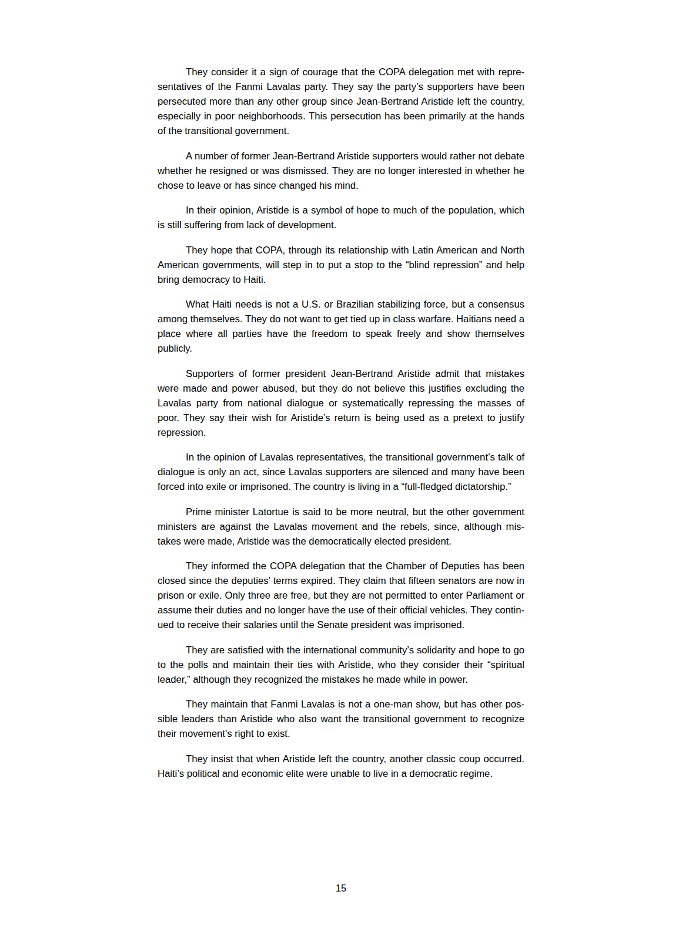They consider it a sign of courage that the COPA delegation met with representatives of the Fanmi Lavalas party. They say the party’s supporters have been persecuted more than any other group since Jean-Bertrand Aristide left the country, especially in poor neighborhoods. This persecution has been primarily at the hands of the transitional government.
A number of former Jean-Bertrand Aristide supporters would rather not debate whether he resigned or was dismissed. They are no longer interested in whether he chose to leave or has since changed his mind.
In their opinion, Aristide is a symbol of hope to much of the population, which is still suffering from lack of development.
They hope that COPA, through its relationship with Latin American and North American governments, will step in to put a stop to the “blind repression” and help bring democracy to Haiti.
What Haiti needs is not a U.S. or Brazilian stabilizing force, but a consensus among themselves. They do not want to get tied up in class warfare. Haitians need a place where all parties have the freedom to speak freely and show themselves publicly.
Supporters of former president Jean-Bertrand Aristide admit that mistakes were made and power abused, but they do not believe this justifies excluding the Lavalas party from national dialogue or systematically repressing the masses of poor. They say their wish for Aristide’s return is being used as a pretext to justify repression.
In the opinion of Lavalas representatives, the transitional government’s talk of dialogue is only an act, since Lavalas supporters are silenced and many have been forced into exile or imprisoned. The country is living in a “full-fledged dictatorship.”
Prime minister Latortue is said to be more neutral, but the other government ministers are against the Lavalas movement and the rebels, since, although mistakes were made, Aristide was the democratically elected president.
They informed the COPA delegation that the Chamber of Deputies has been closed since the deputies’ terms expired. They claim that fifteen senators are now in prison or exile. Only three are free, but they are not permitted to enter Parliament or assume their duties and no longer have the use of their official vehicles. They continued to receive their salaries until the Senate president was imprisoned.
They are satisfied with the international community’s solidarity and hope to go to the polls and maintain their ties with Aristide, who they consider their “spiritual leader,” although they recognized the mistakes he made while in power.
They maintain that Fanmi Lavalas is not a one-man show, but has other possible leaders than Aristide who also want the transitional government to recognize their movement’s right to exist.
They insist that when Aristide left the country, another classic coup occurred. Haiti’s political and economic elite were unable to live in a democratic regime.
15